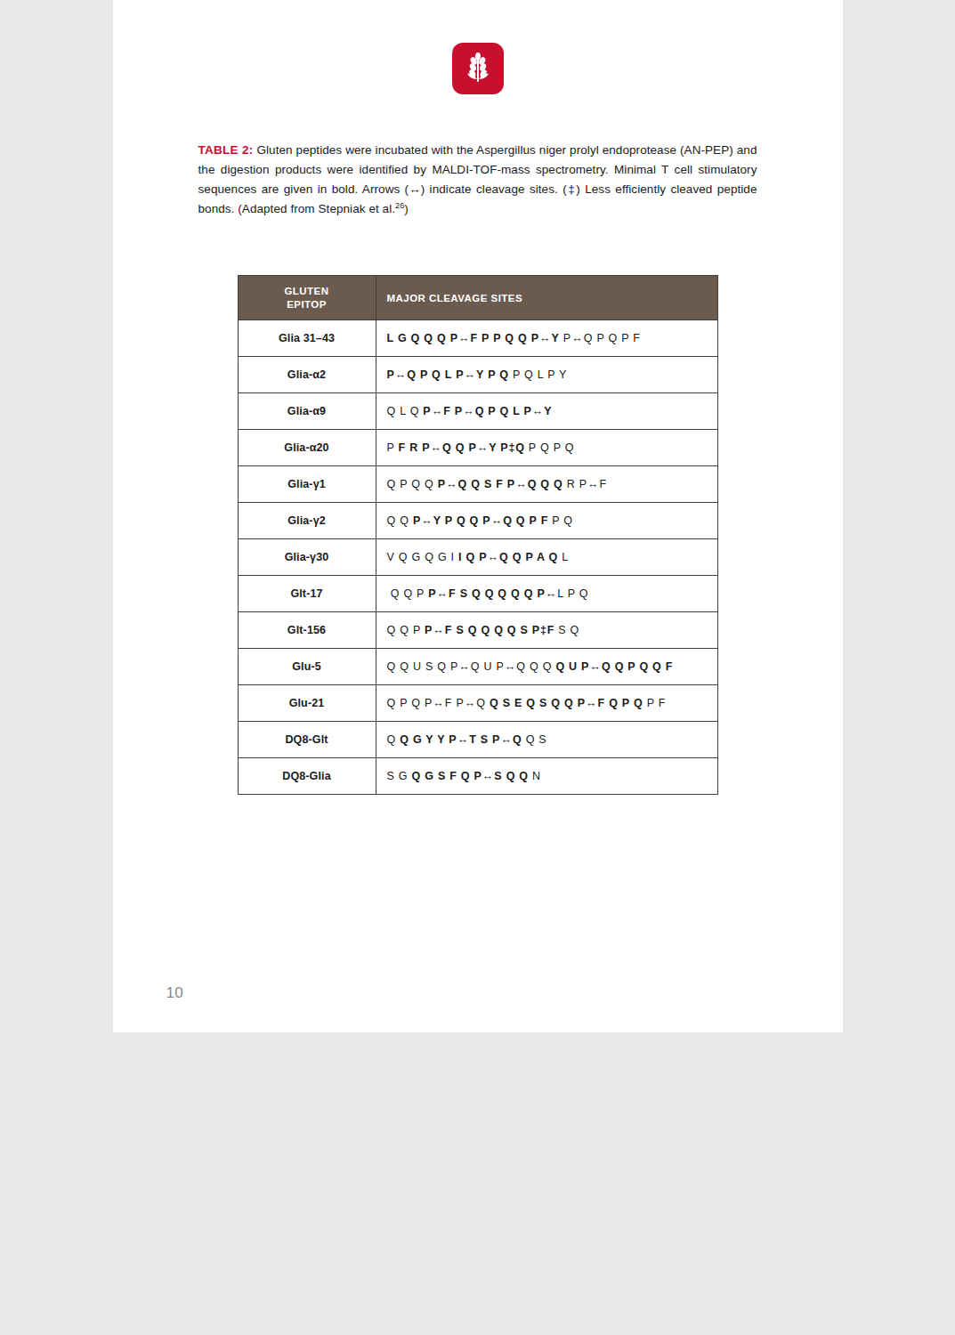TABLE 2: Gluten peptides were incubated with the Aspergillus niger prolyl endoprotease (AN-PEP) and the digestion products were identified by MALDI-TOF-mass spectrometry. Minimal T cell stimulatory sequences are given in bold. Arrows (↔) indicate cleavage sites. (‡) Less efficiently cleaved peptide bonds. (Adapted from Stepniak et al.26)
| Gluten Epitop | Major cleavage sites |
| --- | --- |
| Glia 31–43 | L G Q Q Q P ↔ F P P Q Q P ↔ Y P ↔ Q P Q P F |
| Glia-α2 | P ↔ Q P Q L P ↔ Y P Q P Q L P Y |
| Glia-α9 | Q L Q P ↔ F P ↔ Q P Q L P ↔ Y |
| Glia-α20 | P F R P ↔ Q Q P ↔ Y P ‡ Q P Q P Q |
| Glia-γ1 | Q P Q Q P ↔ Q Q S F P ↔ Q Q Q R P ↔ F |
| Glia-γ2 | Q Q P ↔ Y P Q Q P ↔ Q Q P F P Q |
| Glia-γ30 | V Q G Q G I I Q P ↔ Q Q P A Q L |
| Glt-17 | Q Q P P ↔ F S Q Q Q Q Q P ↔ L P Q |
| Glt-156 | Q Q P P ↔ F S Q Q Q Q S P ‡ F S Q |
| Glu-5 | Q Q U S Q P ↔ Q U P ↔ Q Q Q Q U P ↔ Q Q P Q Q F |
| Glu-21 | Q P Q P ↔ F P ↔ Q Q S E Q S Q Q P ↔ F Q P Q P F |
| DQ8-Glt | Q Q G Y Y P ↔ T S P ↔ Q Q S |
| DQ8-Glia | S G Q G S F Q P ↔ S Q Q N |
10